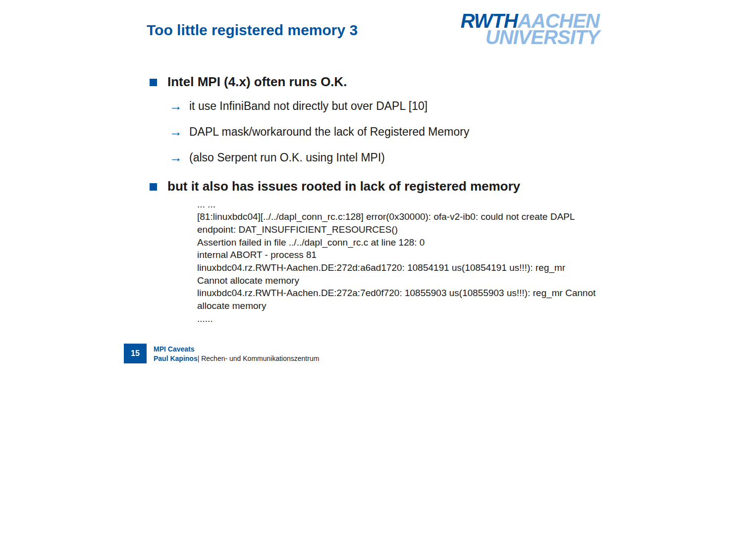RWTHAACHEN
UNIVERSITY
Too little registered memory 3
Intel MPI (4.x) often runs O.K.
it use InfiniBand not directly but over DAPL [10]
DAPL mask/workaround the lack of Registered Memory
(also Serpent run O.K. using Intel MPI)
but it also has issues rooted in lack of registered memory
... ... [81:linuxbdc04][../../dapl_conn_rc.c:128] error(0x30000): ofa-v2-ib0: could not create DAPL endpoint: DAT_INSUFFICIENT_RESOURCES() Assertion failed in file ../../dapl_conn_rc.c at line 128: 0 internal ABORT - process 81 linuxbdc04.rz.RWTH-Aachen.DE:272d:a6ad1720: 10854191 us(10854191 us!!!): reg_mr Cannot allocate memory linuxbdc04.rz.RWTH-Aachen.DE:272a:7ed0f720: 10855903 us(10855903 us!!!): reg_mr Cannot allocate memory ......
15
MPI Caveats
Paul Kapinos| Rechen- und Kommunikationszentrum